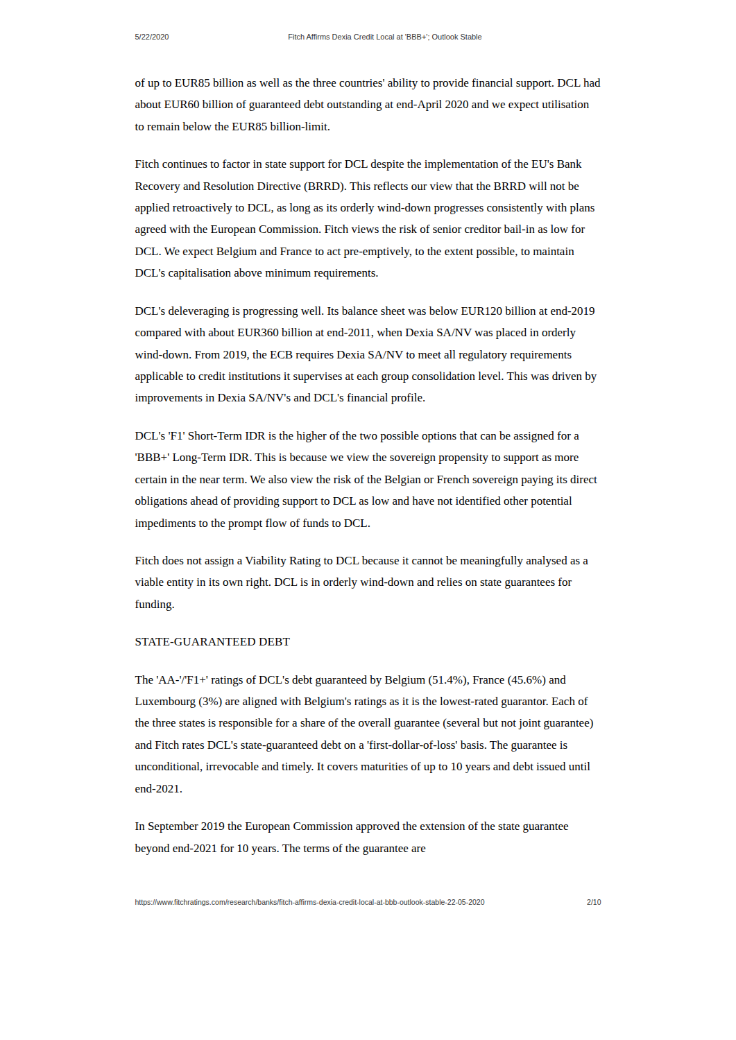5/22/2020 Fitch Affirms Dexia Credit Local at 'BBB+'; Outlook Stable
of up to EUR85 billion as well as the three countries' ability to provide financial support. DCL had about EUR60 billion of guaranteed debt outstanding at end-April 2020 and we expect utilisation to remain below the EUR85 billion-limit.
Fitch continues to factor in state support for DCL despite the implementation of the EU's Bank Recovery and Resolution Directive (BRRD). This reflects our view that the BRRD will not be applied retroactively to DCL, as long as its orderly wind-down progresses consistently with plans agreed with the European Commission. Fitch views the risk of senior creditor bail-in as low for DCL. We expect Belgium and France to act pre-emptively, to the extent possible, to maintain DCL's capitalisation above minimum requirements.
DCL's deleveraging is progressing well. Its balance sheet was below EUR120 billion at end-2019 compared with about EUR360 billion at end-2011, when Dexia SA/NV was placed in orderly wind-down. From 2019, the ECB requires Dexia SA/NV to meet all regulatory requirements applicable to credit institutions it supervises at each group consolidation level. This was driven by improvements in Dexia SA/NV's and DCL's financial profile.
DCL's 'F1' Short-Term IDR is the higher of the two possible options that can be assigned for a 'BBB+' Long-Term IDR. This is because we view the sovereign propensity to support as more certain in the near term. We also view the risk of the Belgian or French sovereign paying its direct obligations ahead of providing support to DCL as low and have not identified other potential impediments to the prompt flow of funds to DCL.
Fitch does not assign a Viability Rating to DCL because it cannot be meaningfully analysed as a viable entity in its own right. DCL is in orderly wind-down and relies on state guarantees for funding.
STATE-GUARANTEED DEBT
The 'AA-'/'F1+' ratings of DCL's debt guaranteed by Belgium (51.4%), France (45.6%) and Luxembourg (3%) are aligned with Belgium's ratings as it is the lowest-rated guarantor. Each of the three states is responsible for a share of the overall guarantee (several but not joint guarantee) and Fitch rates DCL's state-guaranteed debt on a 'first-dollar-of-loss' basis. The guarantee is unconditional, irrevocable and timely. It covers maturities of up to 10 years and debt issued until end-2021.
In September 2019 the European Commission approved the extension of the state guarantee beyond end-2021 for 10 years. The terms of the guarantee are
https://www.fitchratings.com/research/banks/fitch-affirms-dexia-credit-local-at-bbb-outlook-stable-22-05-2020 2/10